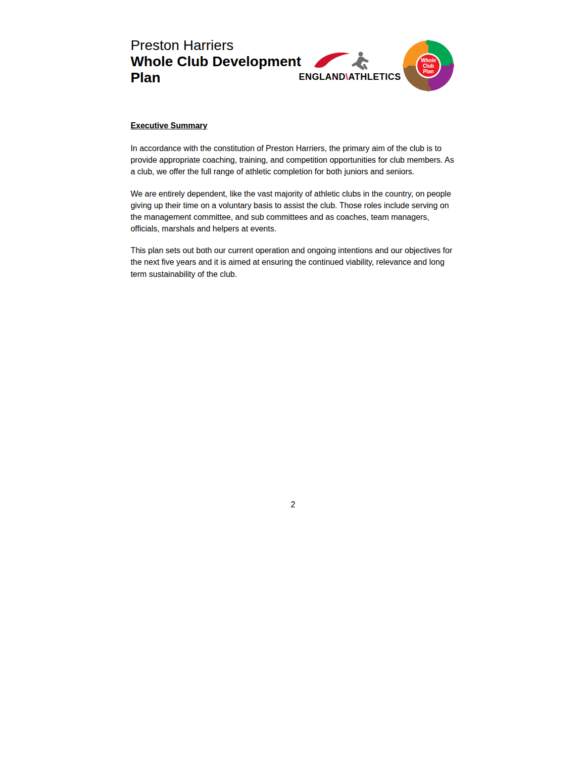Preston Harriers
Whole Club Development Plan
ENGLAND\ATHLETICS
Whole Club Plan
Executive Summary
In accordance with the constitution of Preston Harriers, the primary aim of the club is to provide appropriate coaching, training, and competition opportunities for club members. As a club, we offer the full range of athletic completion for both juniors and seniors.
We are entirely dependent, like the vast majority of athletic clubs in the country, on people giving up their time on a voluntary basis to assist the club. Those roles include serving on the management committee, and sub committees and as coaches, team managers, officials, marshals and helpers at events.
This plan sets out both our current operation and ongoing intentions and our objectives for the next five years and it is aimed at ensuring the continued viability, relevance and long term sustainability of the club.
2